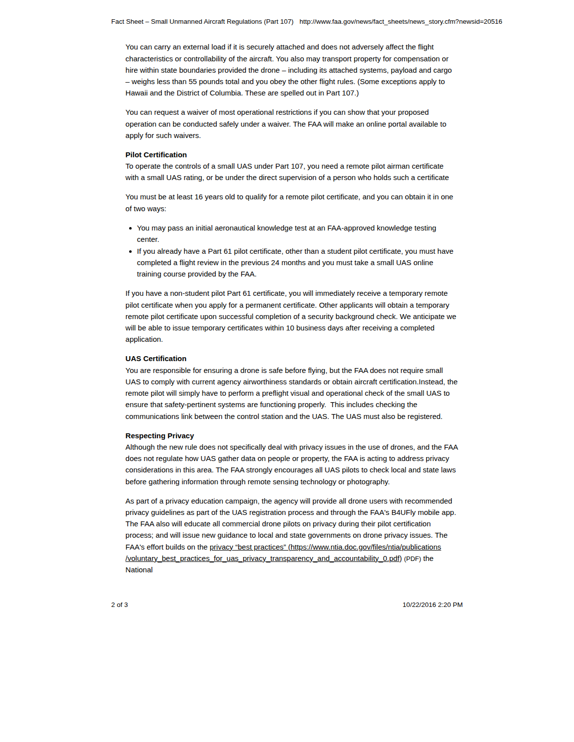Fact Sheet – Small Unmanned Aircraft Regulations (Part 107)
http://www.faa.gov/news/fact_sheets/news_story.cfm?newsid=20516
You can carry an external load if it is securely attached and does not adversely affect the flight characteristics or controllability of the aircraft. You also may transport property for compensation or hire within state boundaries provided the drone – including its attached systems, payload and cargo – weighs less than 55 pounds total and you obey the other flight rules. (Some exceptions apply to Hawaii and the District of Columbia. These are spelled out in Part 107.)
You can request a waiver of most operational restrictions if you can show that your proposed operation can be conducted safely under a waiver. The FAA will make an online portal available to apply for such waivers.
Pilot Certification
To operate the controls of a small UAS under Part 107, you need a remote pilot airman certificate with a small UAS rating, or be under the direct supervision of a person who holds such a certificate
You must be at least 16 years old to qualify for a remote pilot certificate, and you can obtain it in one of two ways:
You may pass an initial aeronautical knowledge test at an FAA-approved knowledge testing center.
If you already have a Part 61 pilot certificate, other than a student pilot certificate, you must have completed a flight review in the previous 24 months and you must take a small UAS online training course provided by the FAA.
If you have a non-student pilot Part 61 certificate, you will immediately receive a temporary remote pilot certificate when you apply for a permanent certificate. Other applicants will obtain a temporary remote pilot certificate upon successful completion of a security background check. We anticipate we will be able to issue temporary certificates within 10 business days after receiving a completed application.
UAS Certification
You are responsible for ensuring a drone is safe before flying, but the FAA does not require small UAS to comply with current agency airworthiness standards or obtain aircraft certification.Instead, the remote pilot will simply have to perform a preflight visual and operational check of the small UAS to ensure that safety-pertinent systems are functioning properly. This includes checking the communications link between the control station and the UAS. The UAS must also be registered.
Respecting Privacy
Although the new rule does not specifically deal with privacy issues in the use of drones, and the FAA does not regulate how UAS gather data on people or property, the FAA is acting to address privacy considerations in this area. The FAA strongly encourages all UAS pilots to check local and state laws before gathering information through remote sensing technology or photography.
As part of a privacy education campaign, the agency will provide all drone users with recommended privacy guidelines as part of the UAS registration process and through the FAA's B4UFly mobile app. The FAA also will educate all commercial drone pilots on privacy during their pilot certification process; and will issue new guidance to local and state governments on drone privacy issues. The FAA's effort builds on the privacy “best practices” (https://www.ntia.doc.gov/files/ntia/publications
/voluntary_best_practices_for_uas_privacy_transparency_and_accountability_0.pdf) (PDF) the National
2 of 3
10/22/2016 2:20 PM